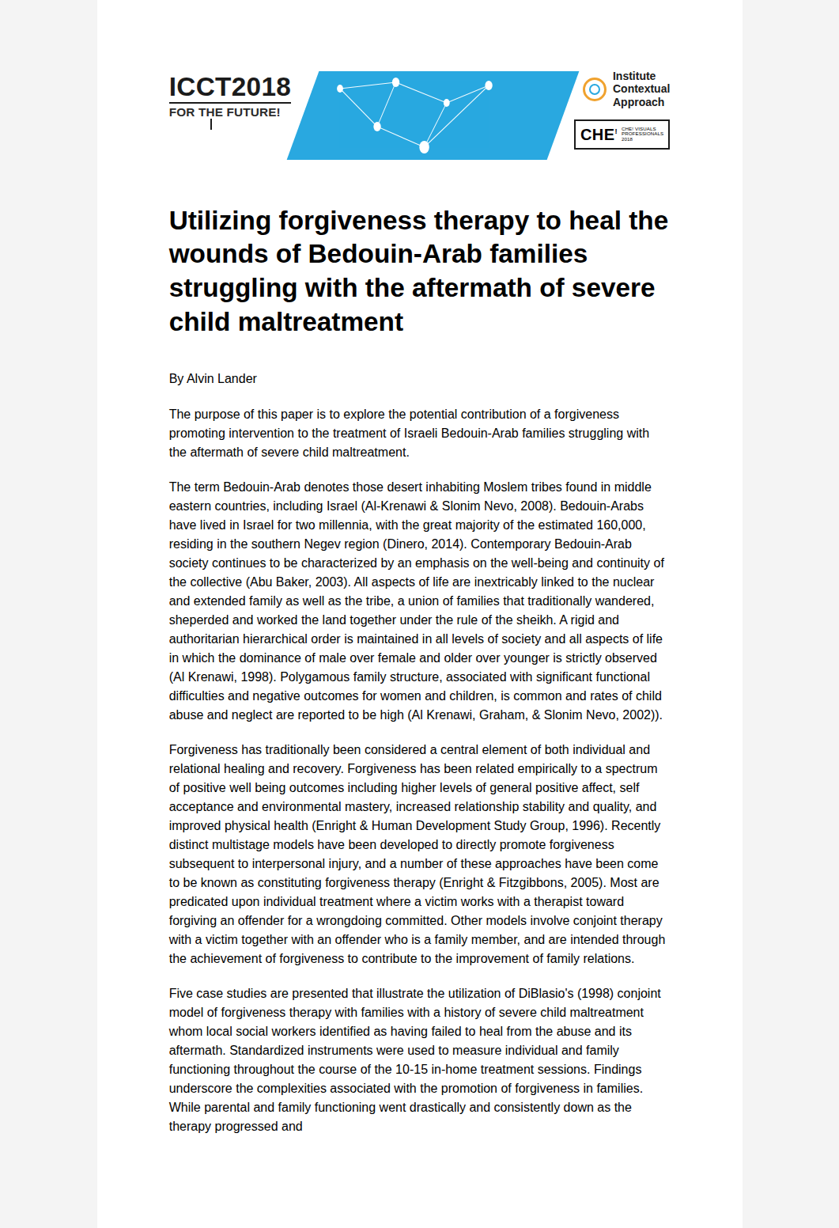ICCT2018
FOR THE FUTURE!
Institute
Contextual
Approach
CHE! CHE! VISUALS
PROFESSIONALS
2018
Utilizing forgiveness therapy to heal the wounds of Bedouin-Arab families struggling with the aftermath of severe child maltreatment
By Alvin Lander
The purpose of this paper is to explore the potential contribution of a forgiveness promoting intervention to the treatment of Israeli Bedouin-Arab families struggling with the aftermath of severe child maltreatment.
The term Bedouin-Arab denotes those desert inhabiting Moslem tribes found in middle eastern countries, including Israel (Al-Krenawi & Slonim Nevo, 2008). Bedouin-Arabs have lived in Israel for two millennia, with the great majority of the estimated 160,000, residing in the southern Negev region (Dinero, 2014). Contemporary Bedouin-Arab society continues to be characterized by an emphasis on the well-being and continuity of the collective (Abu Baker, 2003). All aspects of life are inextricably linked to the nuclear and extended family as well as the tribe, a union of families that traditionally wandered, sheperded and worked the land together under the rule of the sheikh. A rigid and authoritarian hierarchical order is maintained in all levels of society and all aspects of life in which the dominance of male over female and older over younger is strictly observed (Al Krenawi, 1998). Polygamous family structure, associated with significant functional difficulties and negative outcomes for women and children, is common and rates of child abuse and neglect are reported to be high (Al Krenawi, Graham, & Slonim Nevo, 2002)).
Forgiveness has traditionally been considered a central element of both individual and relational healing and recovery. Forgiveness has been related empirically to a spectrum of positive well being outcomes including higher levels of general positive affect, self acceptance and environmental mastery, increased relationship stability and quality, and improved physical health (Enright & Human Development Study Group, 1996). Recently distinct multistage models have been developed to directly promote forgiveness subsequent to interpersonal injury, and a number of these approaches have been come to be known as constituting forgiveness therapy (Enright & Fitzgibbons, 2005). Most are predicated upon individual treatment where a victim works with a therapist toward forgiving an offender for a wrongdoing committed. Other models involve conjoint therapy with a victim together with an offender who is a family member, and are intended through the achievement of forgiveness to contribute to the improvement of family relations.
Five case studies are presented that illustrate the utilization of DiBlasio's (1998) conjoint model of forgiveness therapy with families with a history of severe child maltreatment whom local social workers identified as having failed to heal from the abuse and its aftermath. Standardized instruments were used to measure individual and family functioning throughout the course of the 10-15 in-home treatment sessions. Findings underscore the complexities associated with the promotion of forgiveness in families. While parental and family functioning went drastically and consistently down as the therapy progressed and